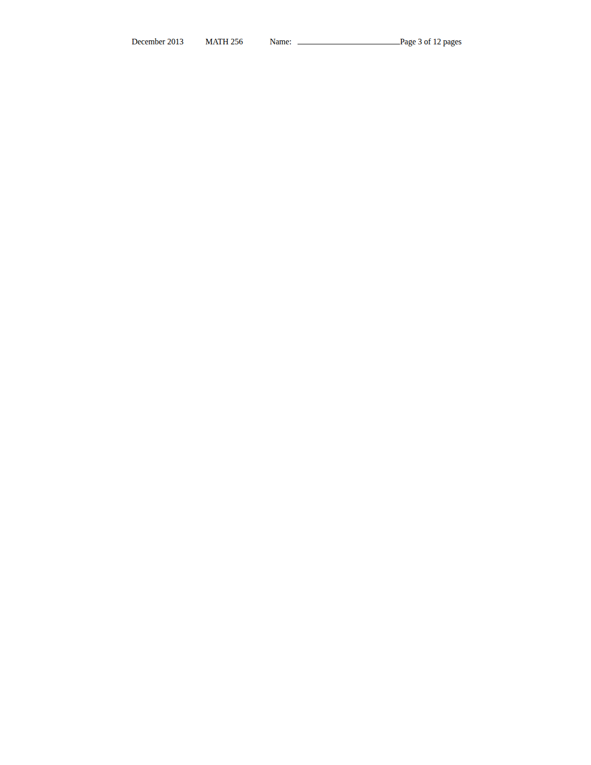December 2013 MATH 256 Name: Page 3 of 12 pages